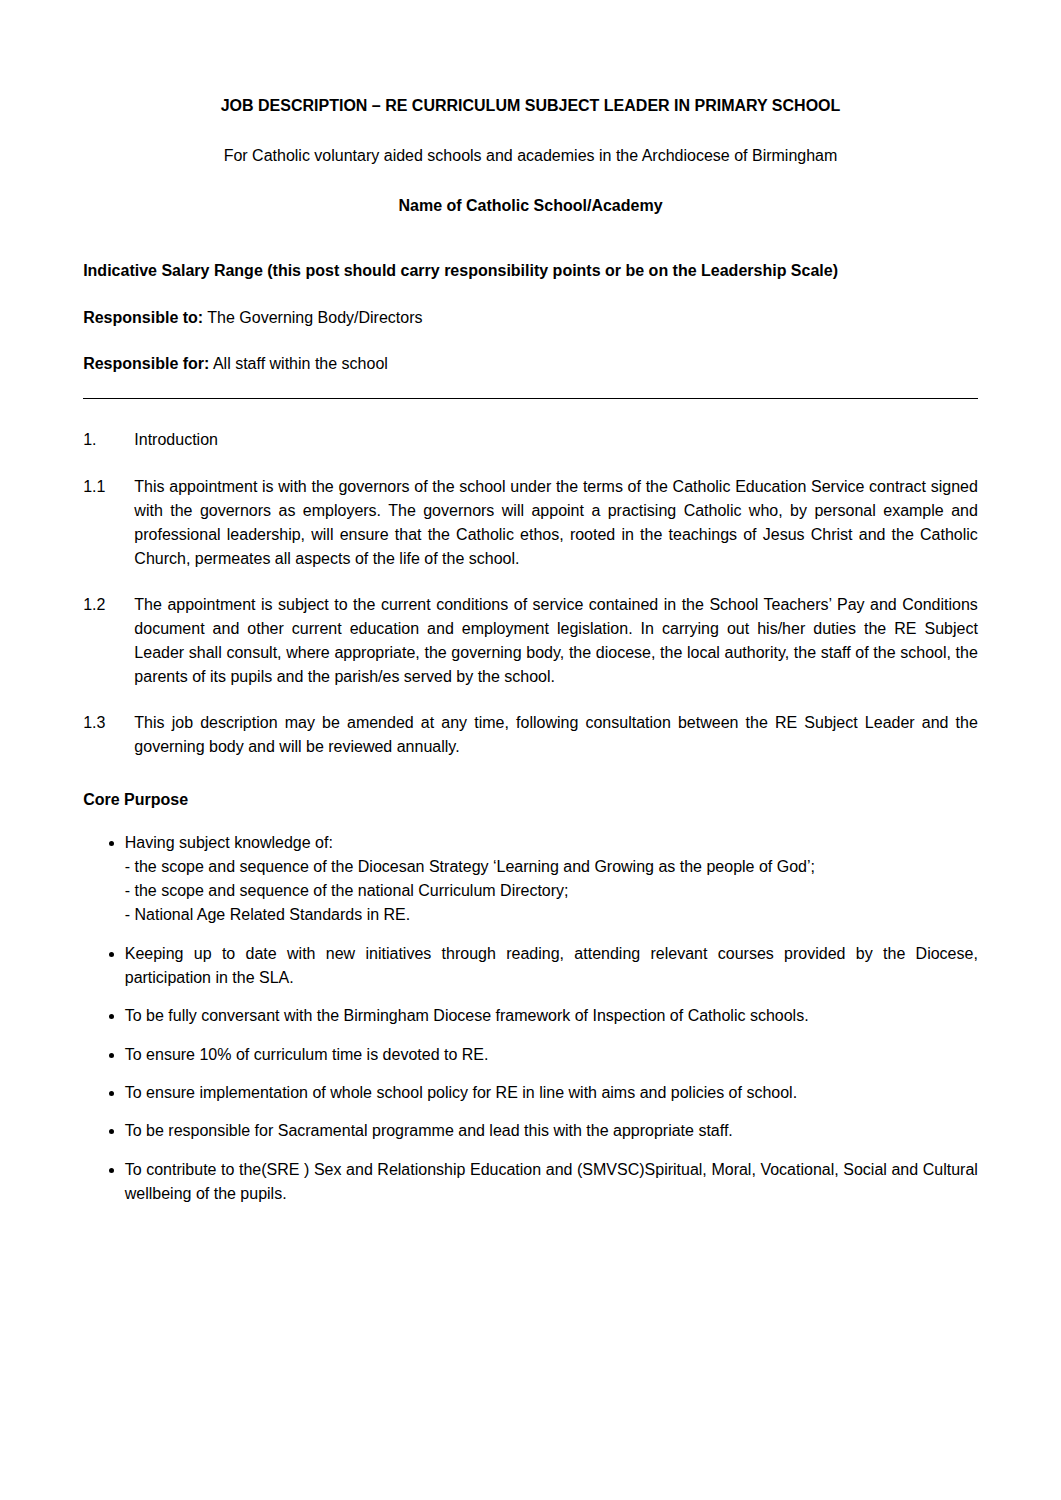Job Description – RE Curriculum Subject Leader in Primary School
For Catholic voluntary aided schools and academies in the Archdiocese of Birmingham
Name of Catholic School/Academy
Indicative Salary Range (this post should carry responsibility points or be on the Leadership Scale)
Responsible to: The Governing Body/Directors
Responsible for: All staff within the school
1.
Introduction
1.1
This appointment is with the governors of the school under the terms of the Catholic Education Service contract signed with the governors as employers. The governors will appoint a practising Catholic who, by personal example and professional leadership, will ensure that the Catholic ethos, rooted in the teachings of Jesus Christ and the Catholic Church, permeates all aspects of the life of the school.
1.2
The appointment is subject to the current conditions of service contained in the School Teachers’ Pay and Conditions document and other current education and employment legislation. In carrying out his/her duties the RE Subject Leader shall consult, where appropriate, the governing body, the diocese, the local authority, the staff of the school, the parents of its pupils and the parish/es served by the school.
1.3
This job description may be amended at any time, following consultation between the RE Subject Leader and the governing body and will be reviewed annually.
Core Purpose
Having subject knowledge of: - the scope and sequence of the Diocesan Strategy ‘Learning and Growing as the people of God’; - the scope and sequence of the national Curriculum Directory; - National Age Related Standards in RE.
Keeping up to date with new initiatives through reading, attending relevant courses provided by the Diocese, participation in the SLA.
To be fully conversant with the Birmingham Diocese framework of Inspection of Catholic schools.
To ensure 10% of curriculum time is devoted to RE.
To ensure implementation of whole school policy for RE in line with aims and policies of school.
To be responsible for Sacramental programme and lead this with the appropriate staff.
To contribute to the(SRE ) Sex and Relationship Education and (SMVSC)Spiritual, Moral, Vocational, Social and Cultural wellbeing of the pupils.